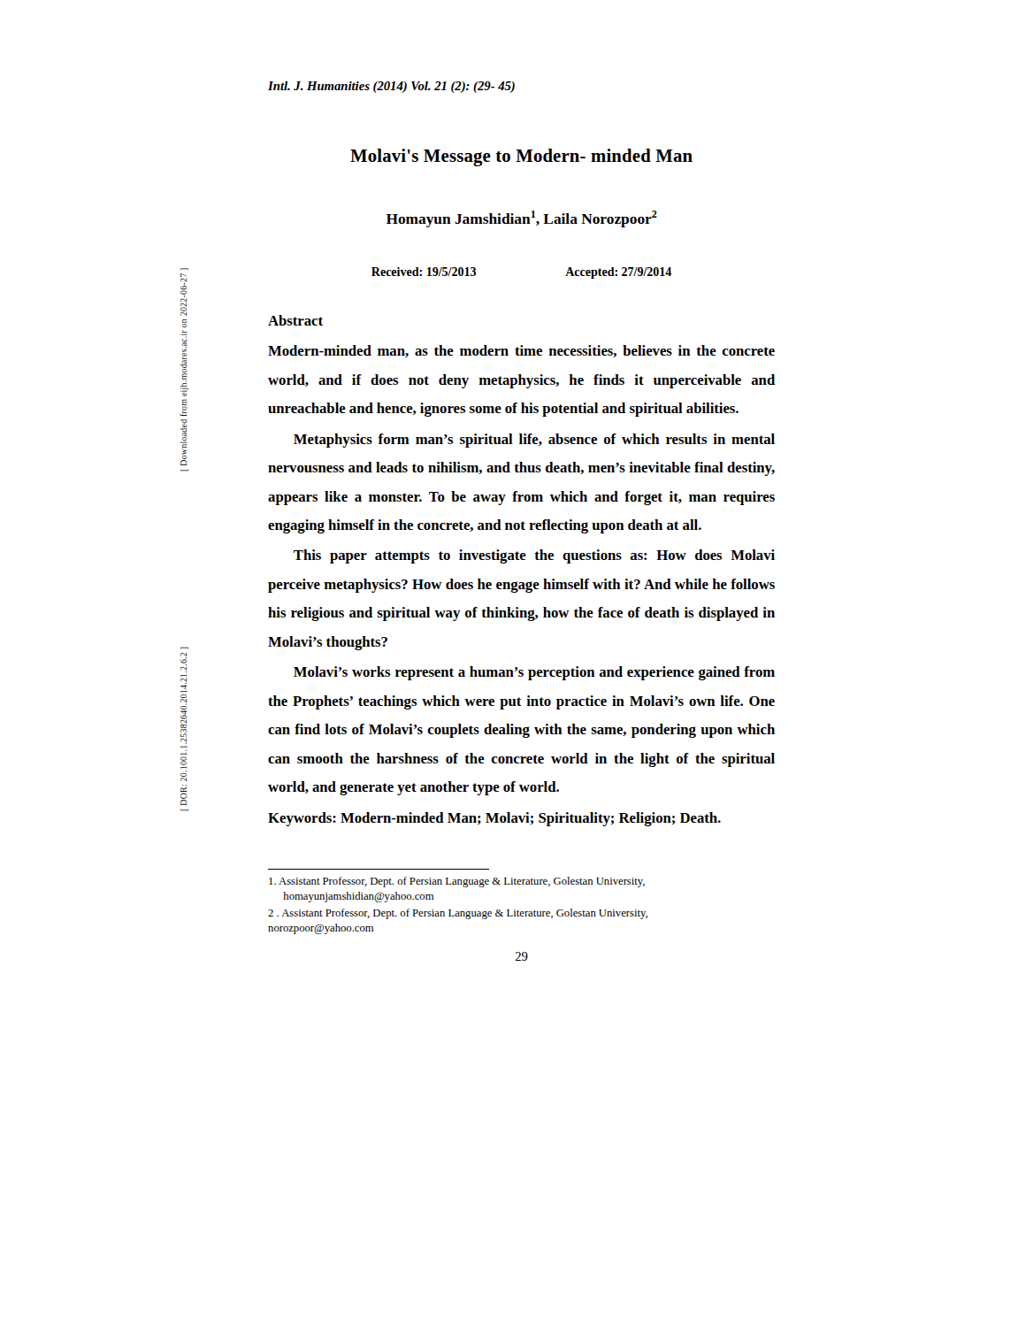[ Downloaded from eijh.modares.ac.ir on 2022-06-27 ] [ DOR: 20.1001.1.25382640.2014.21.2.6.2 ]
Intl. J. Humanities (2014) Vol. 21 (2): (29- 45)
Molavi's Message to Modern- minded Man
Homayun Jamshidian1, Laila Norozpoor2
Received: 19/5/2013 Accepted: 27/9/2014
Abstract
Modern-minded man, as the modern time necessities, believes in the concrete world, and if does not deny metaphysics, he finds it unperceivable and unreachable and hence, ignores some of his potential and spiritual abilities.
Metaphysics form man’s spiritual life, absence of which results in mental nervousness and leads to nihilism, and thus death, men’s inevitable final destiny, appears like a monster. To be away from which and forget it, man requires engaging himself in the concrete, and not reflecting upon death at all.
This paper attempts to investigate the questions as: How does Molavi perceive metaphysics? How does he engage himself with it? And while he follows his religious and spiritual way of thinking, how the face of death is displayed in Molavi’s thoughts?
Molavi’s works represent a human’s perception and experience gained from the Prophets’ teachings which were put into practice in Molavi’s own life. One can find lots of Molavi’s couplets dealing with the same, pondering upon which can smooth the harshness of the concrete world in the light of the spiritual world, and generate yet another type of world.
Keywords: Modern-minded Man; Molavi; Spirituality; Religion; Death.
1. Assistant Professor, Dept. of Persian Language & Literature, Golestan University, homayunjamshidian@yahoo.com
2 . Assistant Professor, Dept. of Persian Language & Literature, Golestan University, norozpoor@yahoo.com
29